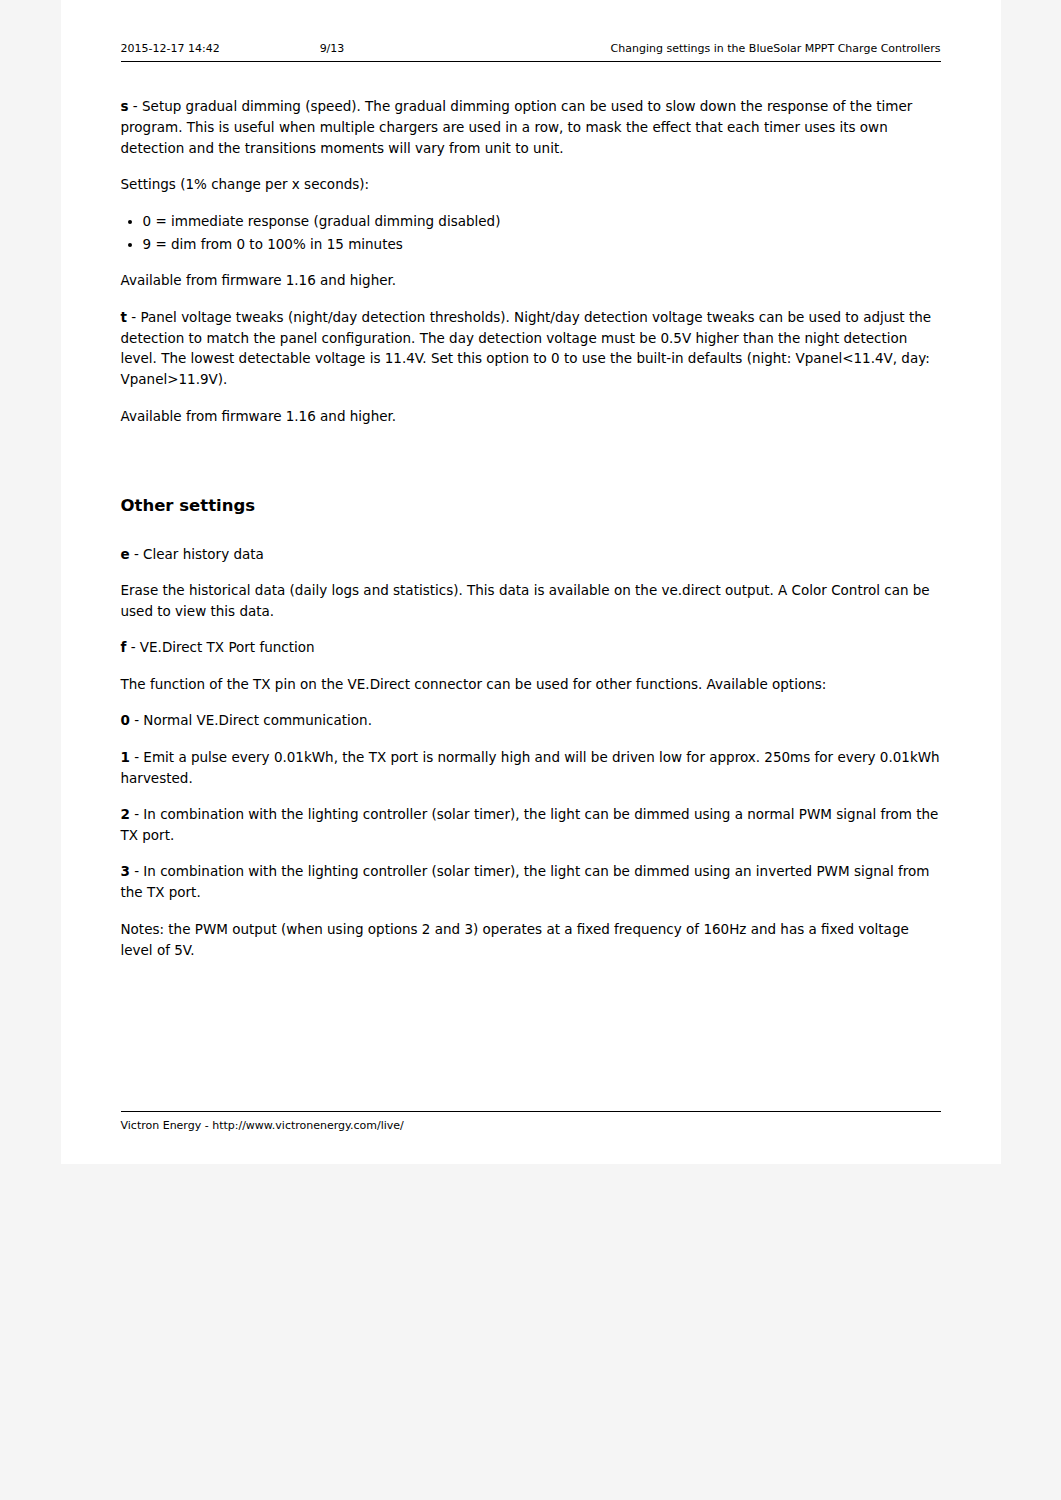2015-12-17 14:42 9/13 Changing settings in the BlueSolar MPPT Charge Controllers
s - Setup gradual dimming (speed). The gradual dimming option can be used to slow down the response of the timer program. This is useful when multiple chargers are used in a row, to mask the effect that each timer uses its own detection and the transitions moments will vary from unit to unit.
Settings (1% change per x seconds):
0 = immediate response (gradual dimming disabled)
9 = dim from 0 to 100% in 15 minutes
Available from firmware 1.16 and higher.
t - Panel voltage tweaks (night/day detection thresholds). Night/day detection voltage tweaks can be used to adjust the detection to match the panel configuration. The day detection voltage must be 0.5V higher than the night detection level. The lowest detectable voltage is 11.4V. Set this option to 0 to use the built-in defaults (night: Vpanel<11.4V, day: Vpanel>11.9V).
Available from firmware 1.16 and higher.
Other settings
e - Clear history data
Erase the historical data (daily logs and statistics). This data is available on the ve.direct output. A Color Control can be used to view this data.
f - VE.Direct TX Port function
The function of the TX pin on the VE.Direct connector can be used for other functions. Available options:
0 - Normal VE.Direct communication.
1 - Emit a pulse every 0.01kWh, the TX port is normally high and will be driven low for approx. 250ms for every 0.01kWh harvested.
2 - In combination with the lighting controller (solar timer), the light can be dimmed using a normal PWM signal from the TX port.
3 - In combination with the lighting controller (solar timer), the light can be dimmed using an inverted PWM signal from the TX port.
Notes: the PWM output (when using options 2 and 3) operates at a fixed frequency of 160Hz and has a fixed voltage level of 5V.
Victron Energy - http://www.victronenergy.com/live/